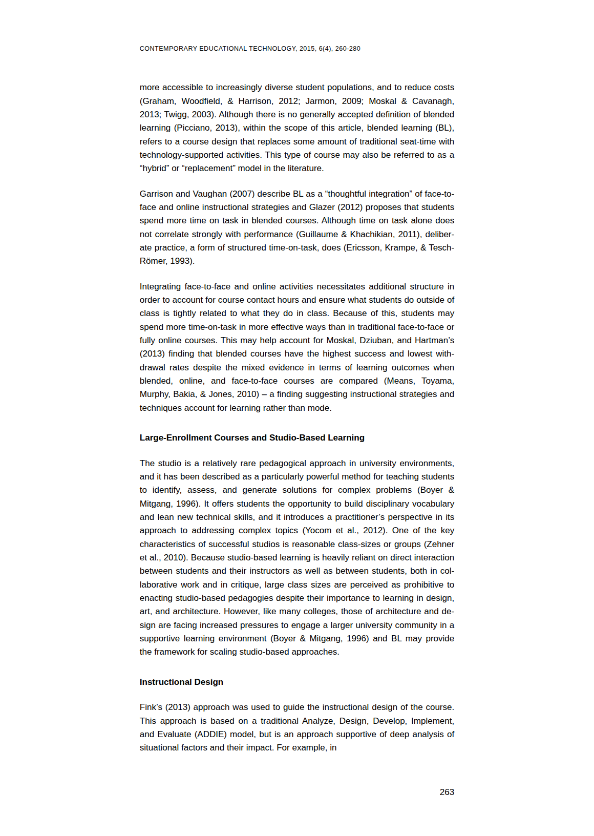CONTEMPORARY EDUCATIONAL TECHNOLOGY, 2015, 6(4), 260-280
more accessible to increasingly diverse student populations, and to reduce costs (Graham, Woodfield, & Harrison, 2012; Jarmon, 2009; Moskal & Cavanagh, 2013; Twigg, 2003). Although there is no generally accepted definition of blended learning (Picciano, 2013), within the scope of this article, blended learning (BL), refers to a course design that replaces some amount of traditional seat-time with technology-supported activities. This type of course may also be referred to as a “hybrid” or “replacement” model in the literature.
Garrison and Vaughan (2007) describe BL as a “thoughtful integration” of face-to-face and online instructional strategies and Glazer (2012) proposes that students spend more time on task in blended courses. Although time on task alone does not correlate strongly with performance (Guillaume & Khachikian, 2011), deliberate practice, a form of structured time-on-task, does (Ericsson, Krampe, & Tesch-Römer, 1993).
Integrating face-to-face and online activities necessitates additional structure in order to account for course contact hours and ensure what students do outside of class is tightly related to what they do in class. Because of this, students may spend more time-on-task in more effective ways than in traditional face-to-face or fully online courses. This may help account for Moskal, Dziuban, and Hartman’s (2013) finding that blended courses have the highest success and lowest withdrawal rates despite the mixed evidence in terms of learning outcomes when blended, online, and face-to-face courses are compared (Means, Toyama, Murphy, Bakia, & Jones, 2010) – a finding suggesting instructional strategies and techniques account for learning rather than mode.
Large-Enrollment Courses and Studio-Based Learning
The studio is a relatively rare pedagogical approach in university environments, and it has been described as a particularly powerful method for teaching students to identify, assess, and generate solutions for complex problems (Boyer & Mitgang, 1996). It offers students the opportunity to build disciplinary vocabulary and lean new technical skills, and it introduces a practitioner’s perspective in its approach to addressing complex topics (Yocom et al., 2012). One of the key characteristics of successful studios is reasonable class-sizes or groups (Zehner et al., 2010). Because studio-based learning is heavily reliant on direct interaction between students and their instructors as well as between students, both in collaborative work and in critique, large class sizes are perceived as prohibitive to enacting studio-based pedagogies despite their importance to learning in design, art, and architecture. However, like many colleges, those of architecture and design are facing increased pressures to engage a larger university community in a supportive learning environment (Boyer & Mitgang, 1996) and BL may provide the framework for scaling studio-based approaches.
Instructional Design
Fink’s (2013) approach was used to guide the instructional design of the course. This approach is based on a traditional Analyze, Design, Develop, Implement, and Evaluate (ADDIE) model, but is an approach supportive of deep analysis of situational factors and their impact. For example, in
263